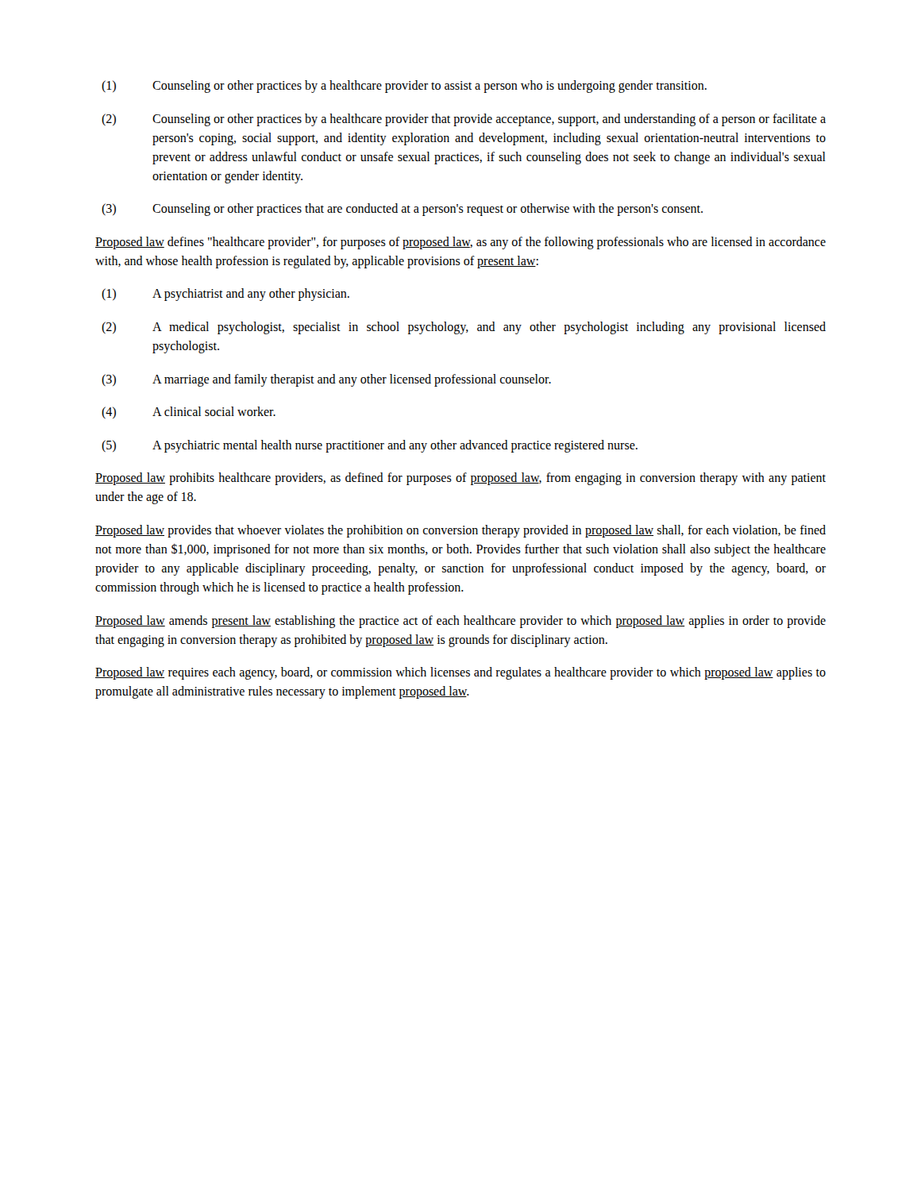(1)
Counseling or other practices by a healthcare provider to assist a person who is undergoing gender transition.
(2)
Counseling or other practices by a healthcare provider that provide acceptance, support, and understanding of a person or facilitate a person's coping, social support, and identity exploration and development, including sexual orientation-neutral interventions to prevent or address unlawful conduct or unsafe sexual practices, if such counseling does not seek to change an individual's sexual orientation or gender identity.
(3)
Counseling or other practices that are conducted at a person's request or otherwise with the person's consent.
Proposed law defines "healthcare provider", for purposes of proposed law, as any of the following professionals who are licensed in accordance with, and whose health profession is regulated by, applicable provisions of present law:
(1)
A psychiatrist and any other physician.
(2)
A medical psychologist, specialist in school psychology, and any other psychologist including any provisional licensed psychologist.
(3)
A marriage and family therapist and any other licensed professional counselor.
(4)
A clinical social worker.
(5)
A psychiatric mental health nurse practitioner and any other advanced practice registered nurse.
Proposed law prohibits healthcare providers, as defined for purposes of proposed law, from engaging in conversion therapy with any patient under the age of 18.
Proposed law provides that whoever violates the prohibition on conversion therapy provided in proposed law shall, for each violation, be fined not more than $1,000, imprisoned for not more than six months, or both. Provides further that such violation shall also subject the healthcare provider to any applicable disciplinary proceeding, penalty, or sanction for unprofessional conduct imposed by the agency, board, or commission through which he is licensed to practice a health profession.
Proposed law amends present law establishing the practice act of each healthcare provider to which proposed law applies in order to provide that engaging in conversion therapy as prohibited by proposed law is grounds for disciplinary action.
Proposed law requires each agency, board, or commission which licenses and regulates a healthcare provider to which proposed law applies to promulgate all administrative rules necessary to implement proposed law.